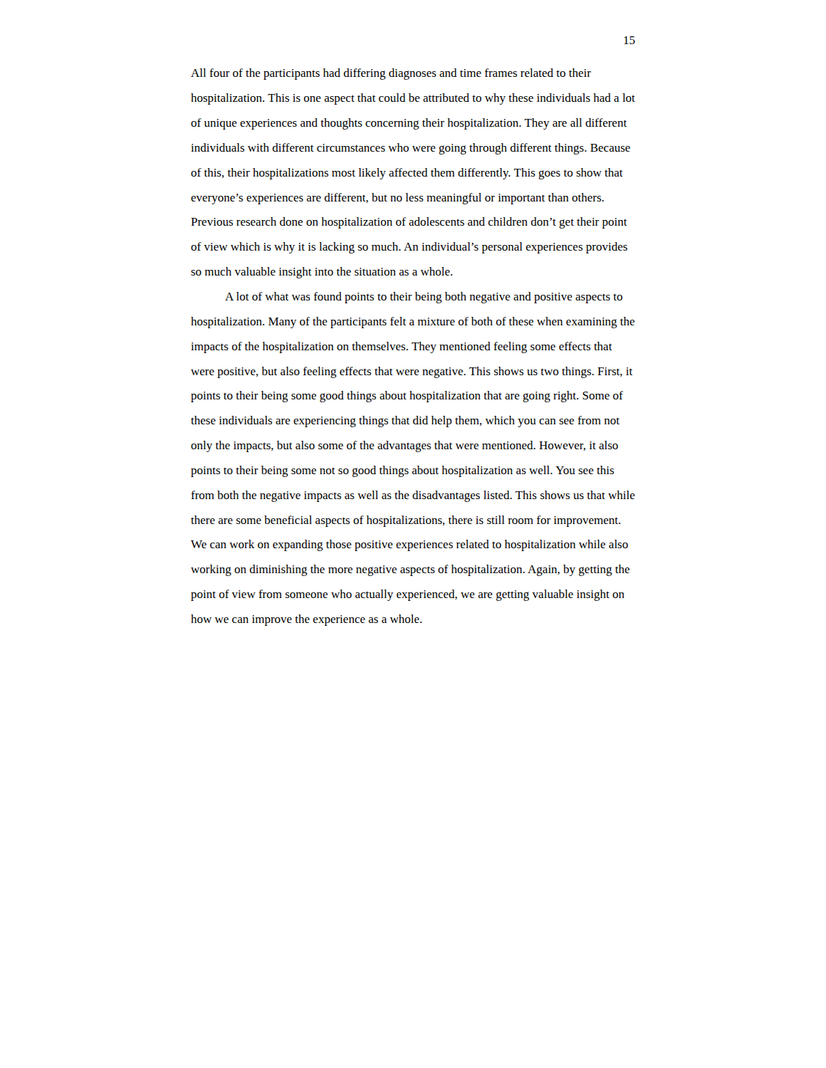15
All four of the participants had differing diagnoses and time frames related to their hospitalization. This is one aspect that could be attributed to why these individuals had a lot of unique experiences and thoughts concerning their hospitalization. They are all different individuals with different circumstances who were going through different things. Because of this, their hospitalizations most likely affected them differently. This goes to show that everyone’s experiences are different, but no less meaningful or important than others. Previous research done on hospitalization of adolescents and children don’t get their point of view which is why it is lacking so much. An individual’s personal experiences provides so much valuable insight into the situation as a whole.
A lot of what was found points to their being both negative and positive aspects to hospitalization. Many of the participants felt a mixture of both of these when examining the impacts of the hospitalization on themselves. They mentioned feeling some effects that were positive, but also feeling effects that were negative. This shows us two things. First, it points to their being some good things about hospitalization that are going right. Some of these individuals are experiencing things that did help them, which you can see from not only the impacts, but also some of the advantages that were mentioned. However, it also points to their being some not so good things about hospitalization as well. You see this from both the negative impacts as well as the disadvantages listed. This shows us that while there are some beneficial aspects of hospitalizations, there is still room for improvement. We can work on expanding those positive experiences related to hospitalization while also working on diminishing the more negative aspects of hospitalization. Again, by getting the point of view from someone who actually experienced, we are getting valuable insight on how we can improve the experience as a whole.